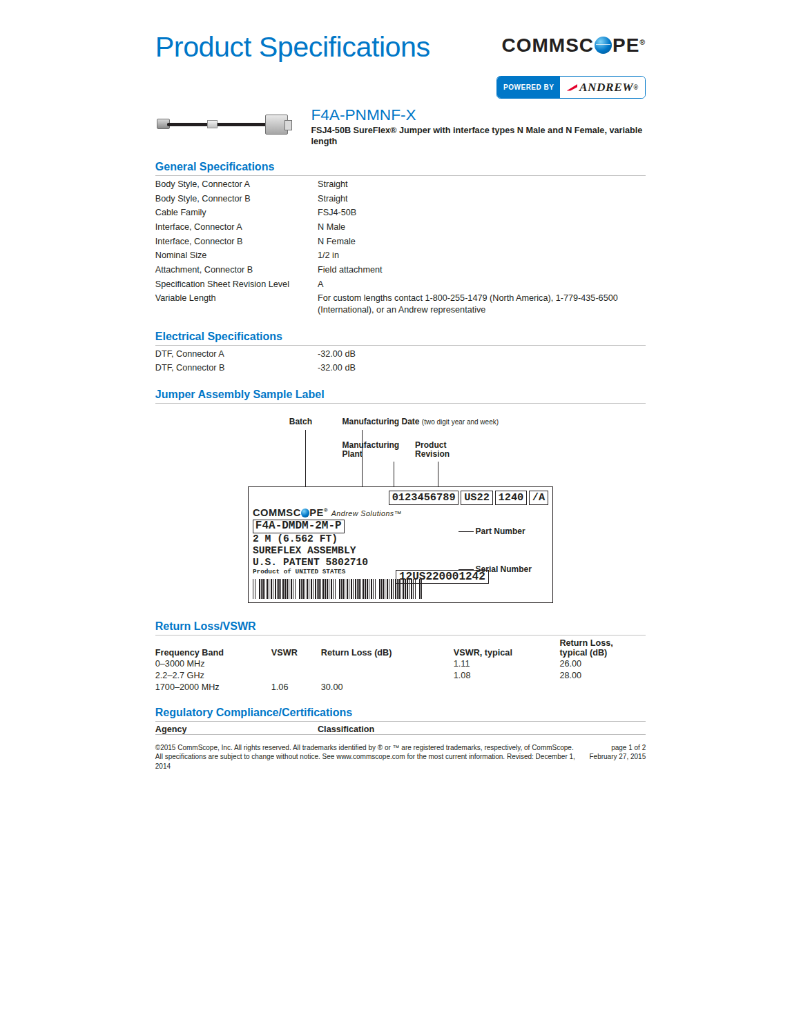Product Specifications
COMMSC PE®
POWERED BY
ANDREW®
F4A-PNMNF-X
FSJ4-50B SureFlex® Jumper with interface types N Male and N Female, variable length
General Specifications
| Body Style, Connector A | Straight |
| Body Style, Connector B | Straight |
| Cable Family | FSJ4-50B |
| Interface, Connector A | N Male |
| Interface, Connector B | N Female |
| Nominal Size | 1/2 in |
| Attachment, Connector B | Field attachment |
| Specification Sheet Revision Level | A |
| Variable Length | For custom lengths contact 1-800-255-1479 (North America), 1-779-435-6500 (International), or an Andrew representative |
Electrical Specifications
| DTF, Connector A | -32.00 dB |
| DTF, Connector B | -32.00 dB |
Jumper Assembly Sample Label
Batch
Manufacturing Date (two digit year and week)
Manufacturing
Plant
Product
Revision
0123456789 US22 1240 /A
COMMSC PE® Andrew Solutions™
F4A-DMDM-2M-P
2 M (6.562 FT)
SUREFLEX ASSEMBLY
U.S. PATENT 5802710
Product of UNITED STATES
Part Number
Serial Number
12US220001242
Return Loss/VSWR
| Frequency Band | VSWR | Return Loss (dB) | VSWR, typical | Return Loss, typical (dB) |
| --- | --- | --- | --- | --- |
| 0–3000 MHz | | | 1.11 | 26.00 |
| 2.2–2.7 GHz | | | 1.08 | 28.00 |
| 1700–2000 MHz | 1.06 | 30.00 | | |
Regulatory Compliance/Certifications
| Agency | Classification |
| --- | --- |
©2015 CommScope, Inc. All rights reserved. All trademarks identified by ® or ™ are registered trademarks, respectively, of CommScope.
All specifications are subject to change without notice. See www.commscope.com for the most current information. Revised: December 1, 2014
page 1 of 2
February 27, 2015